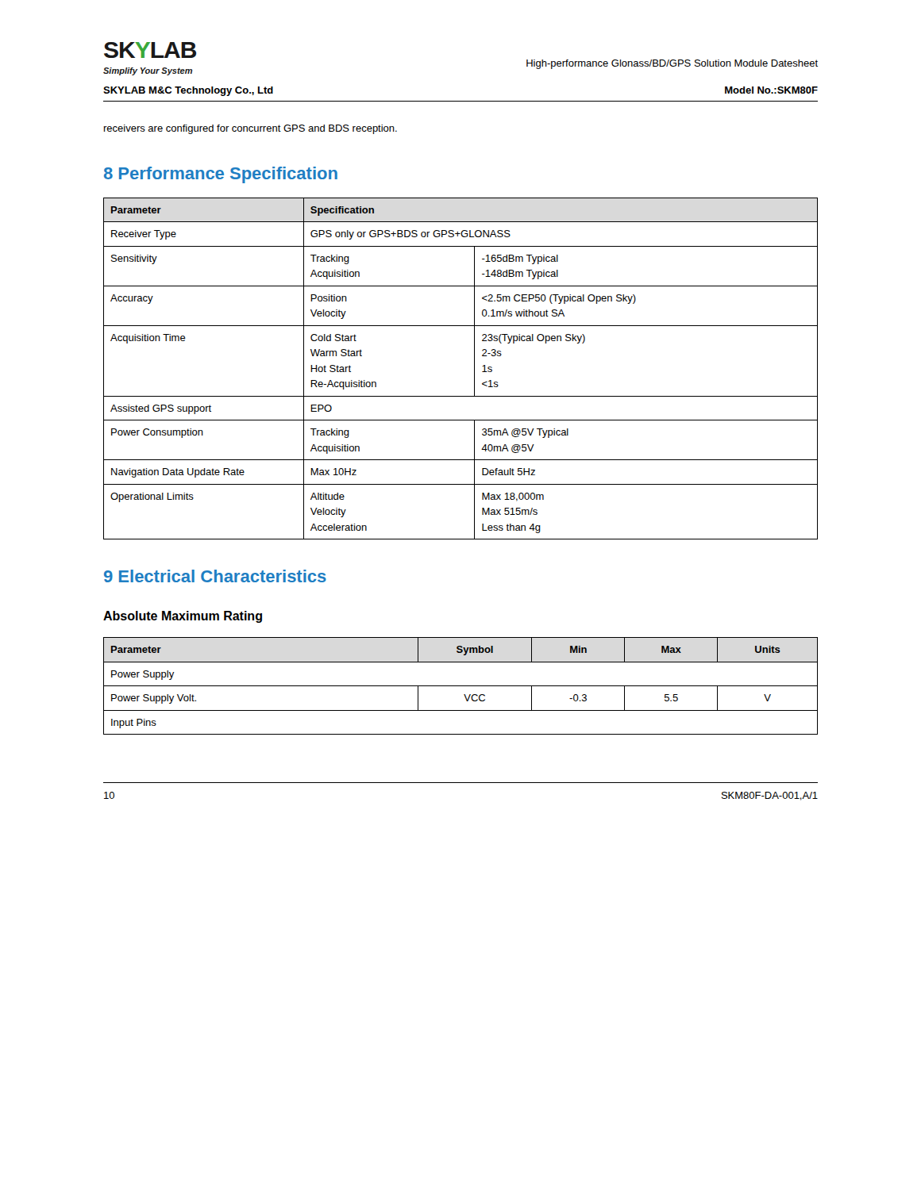SK YLAB
Simplify Your System
High-performance Glonass/BD/GPS Solution Module Datesheet
SKYLAB M&C Technology Co., Ltd
Model No.:SKM80F
receivers are configured for concurrent GPS and BDS reception.
8 Performance Specification
| Parameter | Specification |
| --- | --- |
| Receiver Type | GPS only or GPS+BDS or GPS+GLONASS |
| Sensitivity | Tracking Acquisition | -165dBm Typical -148dBm Typical |
| Accuracy | Position Velocity | <2.5m CEP50 (Typical Open Sky) 0.1m/s without SA |
| Acquisition Time | Cold Start Warm Start Hot Start Re-Acquisition | 23s(Typical Open Sky) 2-3s 1s <1s |
| Assisted GPS support | EPO |
| Power Consumption | Tracking Acquisition | 35mA @5V Typical 40mA @5V |
| Navigation Data Update Rate | Max 10Hz | Default 5Hz |
| Operational Limits | Altitude Velocity Acceleration | Max 18,000m Max 515m/s Less than 4g |
9 Electrical Characteristics
Absolute Maximum Rating
| Parameter | Symbol | Min | Max | Units |
| --- | --- | --- | --- | --- |
| Power Supply |
| Power Supply Volt. | VCC | -0.3 | 5.5 | V |
| Input Pins |
10
SKM80F-DA-001,A/1